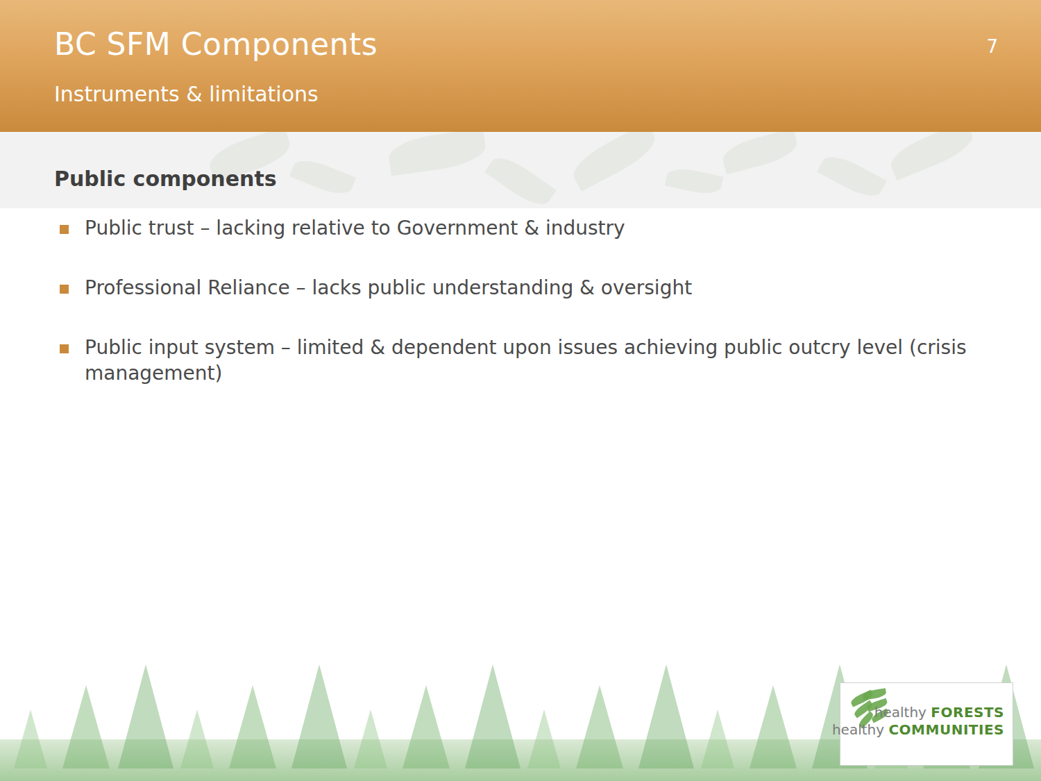BC SFM Components
Instruments & limitations
7
Public components
Public trust – lacking relative to Government & industry
Professional Reliance – lacks public understanding & oversight
Public input system – limited & dependent upon issues achieving public outcry level (crisis management)
healthy FORESTS
healthy COMMUNITIES